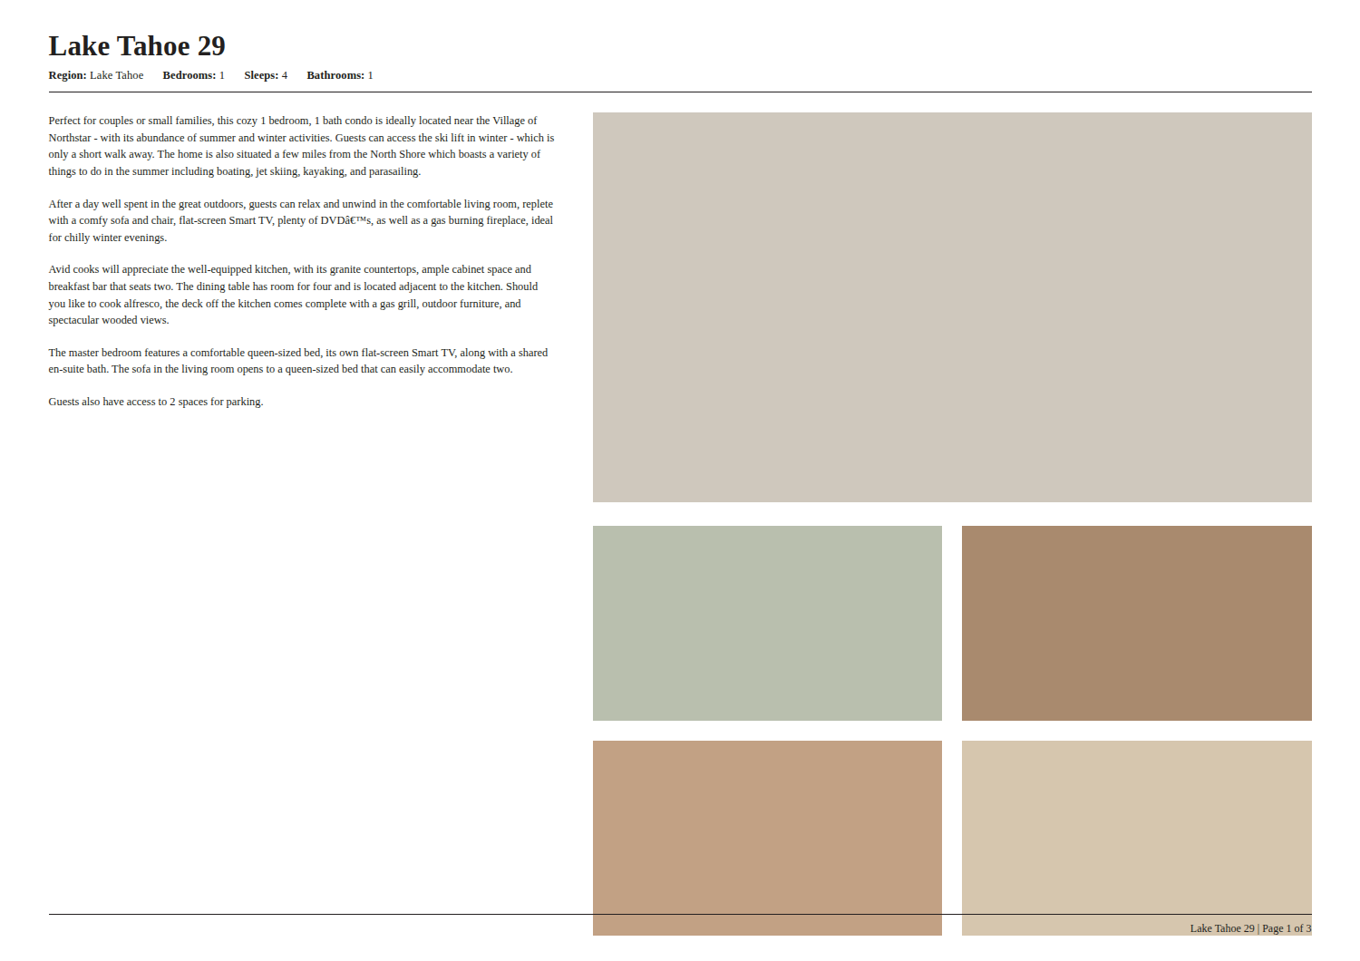Lake Tahoe 29
Region: Lake Tahoe Bedrooms: 1 Sleeps: 4 Bathrooms: 1
Perfect for couples or small families, this cozy 1 bedroom, 1 bath condo is ideally located near the Village of Northstar - with its abundance of summer and winter activities. Guests can access the ski lift in winter - which is only a short walk away. The home is also situated a few miles from the North Shore which boasts a variety of things to do in the summer including boating, jet skiing, kayaking, and parasailing.
After a day well spent in the great outdoors, guests can relax and unwind in the comfortable living room, replete with a comfy sofa and chair, flat-screen Smart TV, plenty of DVDâ€™s, as well as a gas burning fireplace, ideal for chilly winter evenings.
Avid cooks will appreciate the well-equipped kitchen, with its granite countertops, ample cabinet space and breakfast bar that seats two. The dining table has room for four and is located adjacent to the kitchen. Should you like to cook alfresco, the deck off the kitchen comes complete with a gas grill, outdoor furniture, and spectacular wooded views.
The master bedroom features a comfortable queen-sized bed, its own flat-screen Smart TV, along with a shared en-suite bath. The sofa in the living room opens to a queen-sized bed that can easily accommodate two.
Guests also have access to 2 spaces for parking.
Lake Tahoe 29 | Page 1 of 3